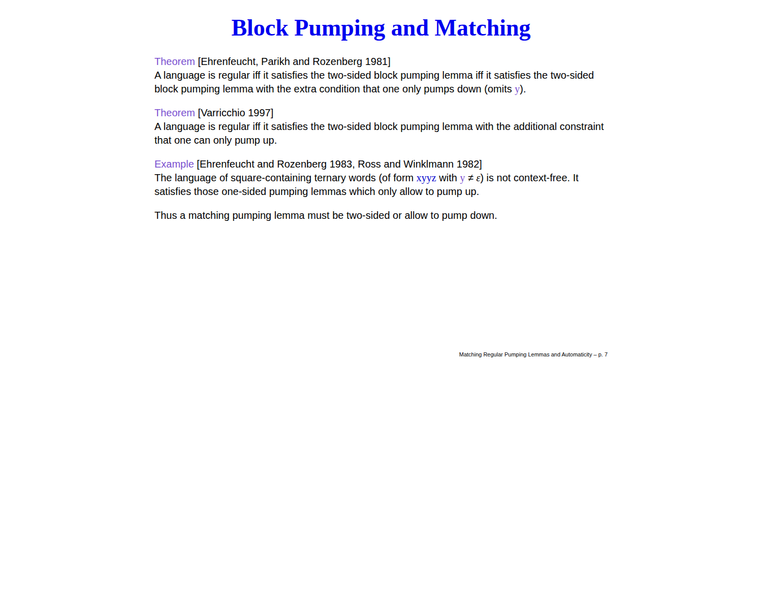Block Pumping and Matching
Theorem [Ehrenfeucht, Parikh and Rozenberg 1981]
A language is regular iff it satisfies the two-sided block pumping lemma iff it satisfies the two-sided block pumping lemma with the extra condition that one only pumps down (omits y).
Theorem [Varricchio 1997]
A language is regular iff it satisfies the two-sided block pumping lemma with the additional constraint that one can only pump up.
Example [Ehrenfeucht and Rozenberg 1983, Ross and Winklmann 1982]
The language of square-containing ternary words (of form xyyz with y ≠ ε) is not context-free. It satisfies those one-sided pumping lemmas which only allow to pump up.
Thus a matching pumping lemma must be two-sided or allow to pump down.
Matching Regular Pumping Lemmas and Automaticity – p. 7